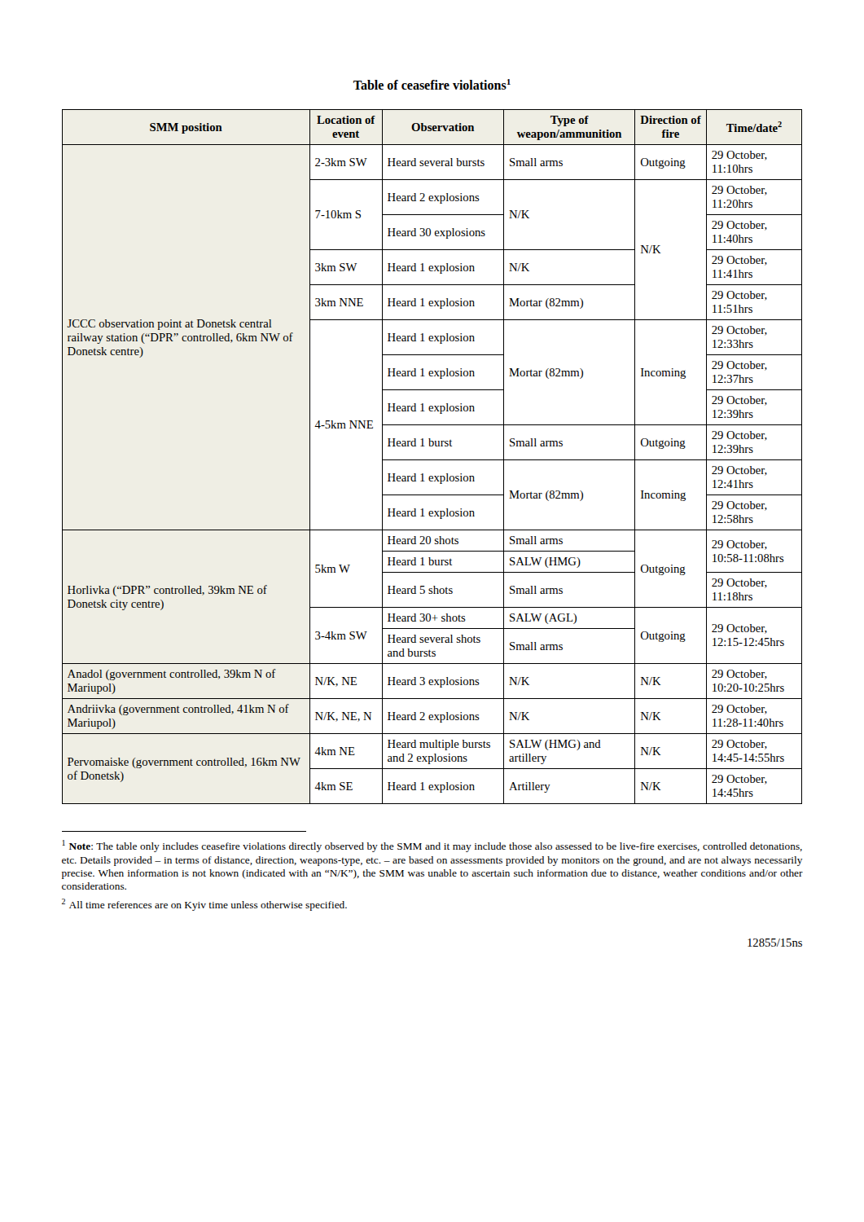Table of ceasefire violations1
| SMM position | Location of event | Observation | Type of weapon/ammunition | Direction of fire | Time/date 2 |
| --- | --- | --- | --- | --- | --- |
| JCCC observation point at Donetsk central railway station (“DPR” controlled, 6km NW of Donetsk centre) | 2-3km SW | Heard several bursts | Small arms | Outgoing | 29 October, 11:10hrs |
| 7-10km S | Heard 2 explosions | N/K | N/K | 29 October, 11:20hrs |
| Heard 30 explosions | 29 October, 11:40hrs |
| 3km SW | Heard 1 explosion | N/K | 29 October, 11:41hrs |
| 3km NNE | Heard 1 explosion | Mortar (82mm) | 29 October, 11:51hrs |
| 4-5km NNE | Heard 1 explosion | Mortar (82mm) | Incoming | 29 October, 12:33hrs |
| Heard 1 explosion | 29 October, 12:37hrs |
| Heard 1 explosion | 29 October, 12:39hrs |
| Heard 1 burst | Small arms | Outgoing | 29 October, 12:39hrs |
| Heard 1 explosion | Mortar (82mm) | Incoming | 29 October, 12:41hrs |
| Heard 1 explosion | 29 October, 12:58hrs |
| Horlivka (“DPR” controlled, 39km NE of Donetsk city centre) | 5km W | Heard 20 shots | Small arms | Outgoing | 29 October, 10:58-11:08hrs |
| Heard 1 burst | SALW (HMG) |
| Heard 5 shots | Small arms | 29 October, 11:18hrs |
| 3-4km SW | Heard 30+ shots | SALW (AGL) | Outgoing | 29 October, 12:15-12:45hrs |
| Heard several shots and bursts | Small arms |
| Anadol (government controlled, 39km N of Mariupol) | N/K, NE | Heard 3 explosions | N/K | N/K | 29 October, 10:20-10:25hrs |
| Andriivka (government controlled, 41km N of Mariupol) | N/K, NE, N | Heard 2 explosions | N/K | N/K | 29 October, 11:28-11:40hrs |
| Pervomaiske (government controlled, 16km NW of Donetsk) | 4km NE | Heard multiple bursts and 2 explosions | SALW (HMG) and artillery | N/K | 29 October, 14:45-14:55hrs |
| 4km SE | Heard 1 explosion | Artillery | N/K | 29 October, 14:45hrs |
1Note: The table only includes ceasefire violations directly observed by the SMM and it may include those also assessed to be live-fire exercises, controlled detonations, etc. Details provided – in terms of distance, direction, weapons-type, etc. – are based on assessments provided by monitors on the ground, and are not always necessarily precise. When information is not known (indicated with an “N/K”), the SMM was unable to ascertain such information due to distance, weather conditions and/or other considerations.
2All time references are on Kyiv time unless otherwise specified.
12855/15ns